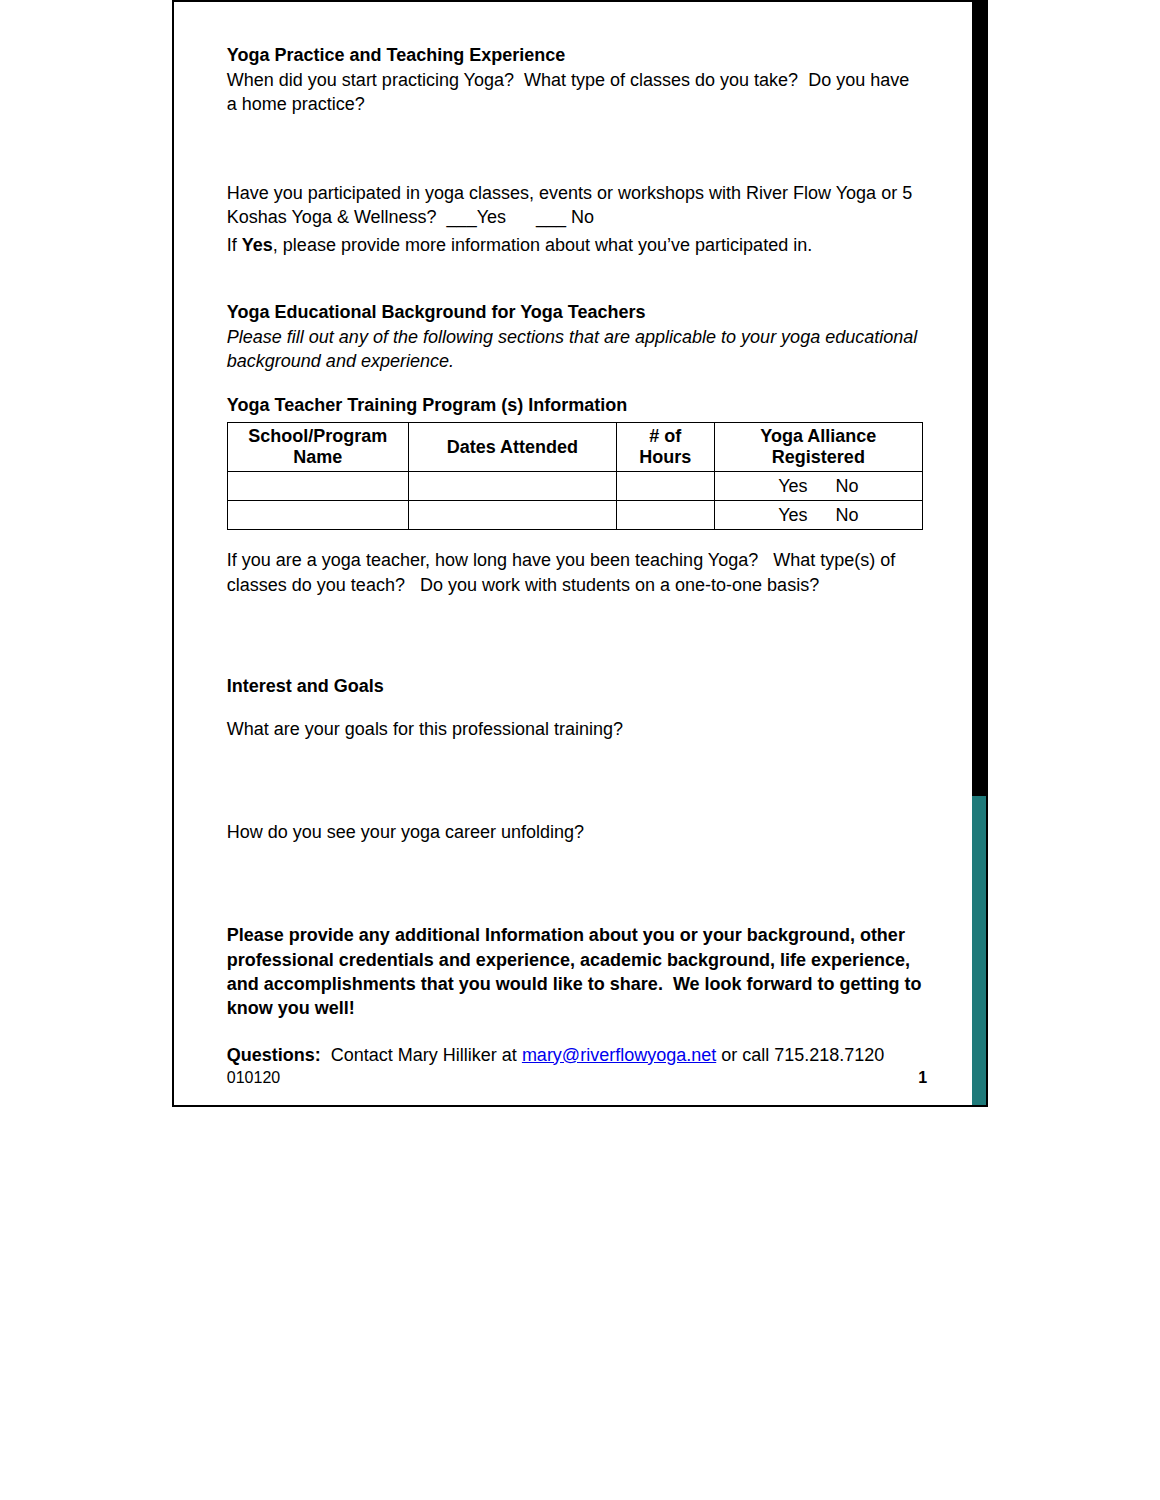Yoga Practice and Teaching Experience
When did you start practicing Yoga? What type of classes do you take? Do you have a home practice?
Have you participated in yoga classes, events or workshops with River Flow Yoga or 5 Koshas Yoga & Wellness? ___Yes ___ No
If Yes, please provide more information about what you’ve participated in.
Yoga Educational Background for Yoga Teachers
Please fill out any of the following sections that are applicable to your yoga educational background and experience.
Yoga Teacher Training Program (s) Information
| School/Program Name | Dates Attended | # of Hours | Yoga Alliance Registered |
| --- | --- | --- | --- |
| | | | Yes No |
| | | | Yes No |
If you are a yoga teacher, how long have you been teaching Yoga? What type(s) of classes do you teach? Do you work with students on a one-to-one basis?
Interest and Goals
What are your goals for this professional training?
How do you see your yoga career unfolding?
Please provide any additional Information about you or your background, other professional credentials and experience, academic background, life experience, and accomplishments that you would like to share. We look forward to getting to know you well!
Questions: Contact Mary Hilliker at mary@riverflowyoga.net or call 715.218.7120
010120
1